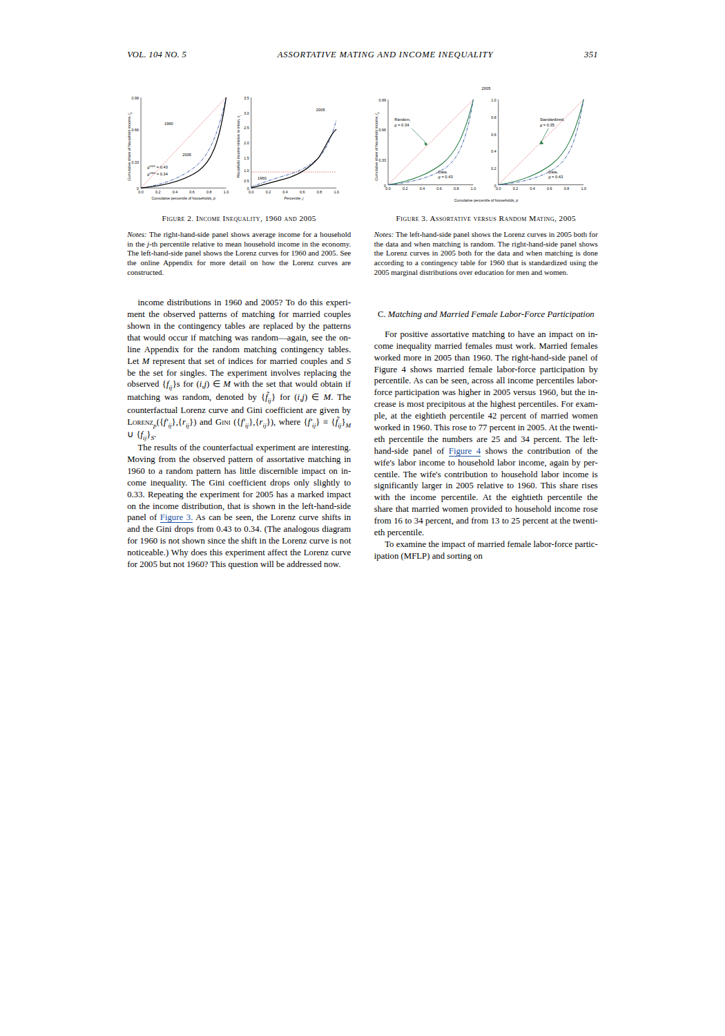VOL. 104 NO. 5 ASSORTATIVE MATING AND INCOME INEQUALITY 351
Cumulative share of household income, lp 0.99 0.66 0.33 0 0.0 0.2 0.4 0.6 0.8 1.0 Cumulative percentile of households, p 1960 2005 g2005 = 0.43 g1960 = 0.34 Household income relative to mean, sj 3.5 3.0 2.5 2.0 1.5 1.0 0.5 0 0.0 0.2 0.4 0.6 0.8 1.0 Percentile, j 2005 1960
Figure 2. Income Inequality, 1960 and 2005
Notes: The right-hand-side panel shows average income for a household in the j-th percentile relative to mean household income in the economy. The left-hand-side panel shows the Lorenz curves for 1960 and 2005. See the online Appendix for more detail on how the Lorenz curves are constructed.
2005 Cumulative share of household income, lp 0.99 0.66 0.33 0 0.0 0.2 0.4 0.6 0.8 1.0 Random, g = 0.34 Data, g = 0.43 1.0 0.8 0.6 0.4 0.2 0 0.0 0.2 0.4 0.6 0.8 1.0 Standardized, g = 0.35 Data, g = 0.43 Cumulative percentile of households, p
Figure 3. Assortative versus Random Mating, 2005
Notes: The left-hand-side panel shows the Lorenz curves in 2005 both for the data and when matching is random. The right-hand-side panel shows the Lorenz curves in 2005 both for the data and when matching is done according to a contingency table for 1960 that is standardized using the 2005 marginal distributions over education for men and women.
income distributions in 1960 and 2005? To do this experiment the observed patterns of matching for married couples shown in the contingency tables are replaced by the patterns that would occur if matching was random—again, see the online Appendix for the random matching contingency tables. Let M represent that set of indices for married couples and S be the set for singles. The experiment involves replacing the observed {fij}s for (i,j) ∈ M with the set that would obtain if matching was random, denoted by {f̃ij} for (i,j) ∈ M. The counterfactual Lorenz curve and Gini coefficient are given by Lorenzp({f′ij},{rij}) and Gini ({f′ij},{rij}), where {f′ij} ≡ {f̃ij}M ∪ {fij}S.
The results of the counterfactual experiment are interesting. Moving from the observed pattern of assortative matching in 1960 to a random pattern has little discernible impact on income inequality. The Gini coefficient drops only slightly to 0.33. Repeating the experiment for 2005 has a marked impact on the income distribution, that is shown in the left-hand-side panel of Figure 3. As can be seen, the Lorenz curve shifts in and the Gini drops from 0.43 to 0.34. (The analogous diagram for 1960 is not shown since the shift in the Lorenz curve is not noticeable.) Why does this experiment affect the Lorenz curve for 2005 but not 1960? This question will be addressed now.
C. Matching and Married Female Labor-Force Participation
For positive assortative matching to have an impact on income inequality married females must work. Married females worked more in 2005 than 1960. The right-hand-side panel of Figure 4 shows married female labor-force participation by percentile. As can be seen, across all income percentiles labor-force participation was higher in 2005 versus 1960, but the increase is most precipitous at the highest percentiles. For example, at the eightieth percentile 42 percent of married women worked in 1960. This rose to 77 percent in 2005. At the twentieth percentile the numbers are 25 and 34 percent. The left-hand-side panel of Figure 4 shows the contribution of the wife's labor income to household labor income, again by percentile. The wife's contribution to household labor income is significantly larger in 2005 relative to 1960. This share rises with the income percentile. At the eightieth percentile the share that married women provided to household income rose from 16 to 34 percent, and from 13 to 25 percent at the twentieth percentile.
To examine the impact of married female labor-force participation (MFLP) and sorting on